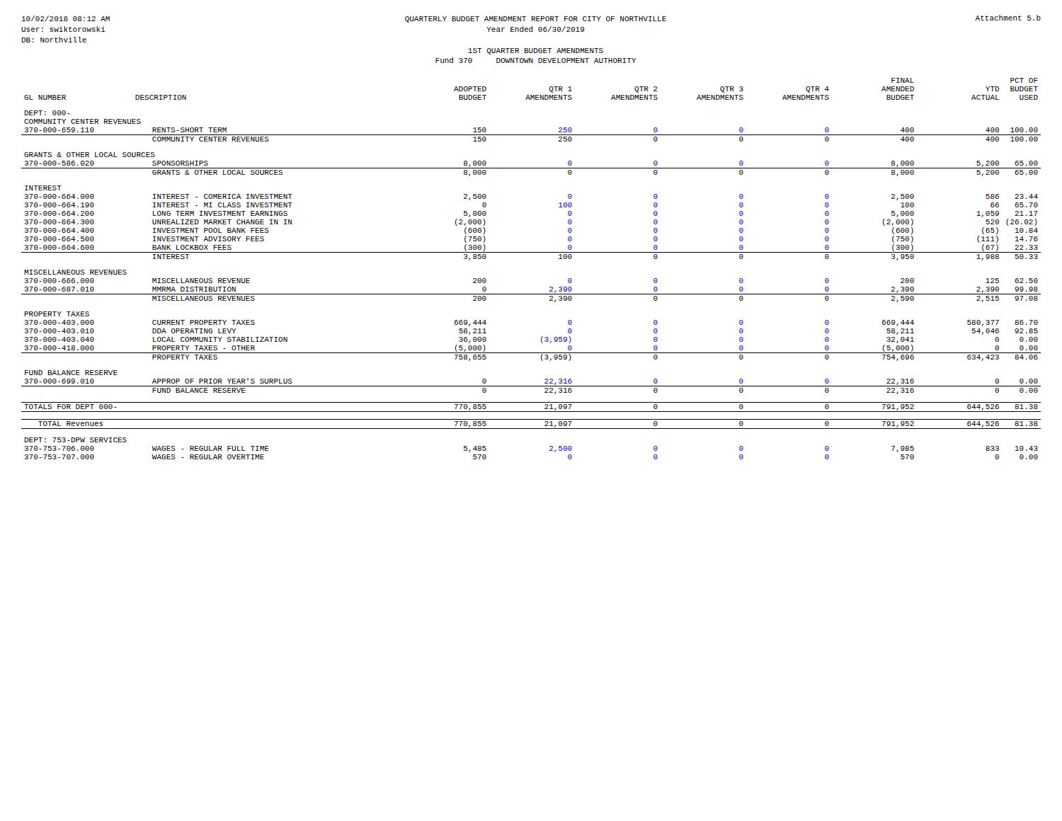10/02/2018 08:12 AM
User: swiktorowski
DB: Northville
QUARTERLY BUDGET AMENDMENT REPORT FOR CITY OF NORTHVILLE
Year Ended 06/30/2019
1ST QUARTER BUDGET AMENDMENTS
Fund 370 DOWNTOWN DEVELOPMENT AUTHORITY
Attachment 5.b
| | | | | | | | FINAL | | PCT OF |
| --- | --- | --- | --- | --- | --- | --- | --- | --- | --- |
| | | ADOPTED | QTR 1 | QTR 2 | QTR 3 | QTR 4 | AMENDED | YTD | BUDGET |
| GL NUMBER | DESCRIPTION | BUDGET | AMENDMENTS | AMENDMENTS | AMENDMENTS | AMENDMENTS | BUDGET | ACTUAL | USED |
| DEPT: 000- |
| COMMUNITY CENTER REVENUES |
| 370-000-659.110 | RENTS-SHORT TERM | 150 | 250 | 0 | 0 | 0 | 400 | 400 | 100.00 |
| | COMMUNITY CENTER REVENUES | 150 | 250 | 0 | 0 | 0 | 400 | 400 | 100.00 |
| GRANTS & OTHER LOCAL SOURCES |
| 370-000-586.020 | SPONSORSHIPS | 8,000 | 0 | 0 | 0 | 0 | 8,000 | 5,200 | 65.00 |
| | GRANTS & OTHER LOCAL SOURCES | 8,000 | 0 | 0 | 0 | 0 | 8,000 | 5,200 | 65.00 |
| INTEREST |
| 370-000-664.000 | INTEREST - COMERICA INVESTMENT | 2,500 | 0 | 0 | 0 | 0 | 2,500 | 586 | 23.44 |
| 370-000-664.190 | INTEREST - MI CLASS INVESTMENT | 0 | 100 | 0 | 0 | 0 | 100 | 66 | 65.70 |
| 370-000-664.200 | LONG TERM INVESTMENT EARNINGS | 5,000 | 0 | 0 | 0 | 0 | 5,000 | 1,059 | 21.17 |
| 370-000-664.300 | UNREALIZED MARKET CHANGE IN IN | (2,000) | 0 | 0 | 0 | 0 | (2,000) | 520 | (26.02) |
| 370-000-664.400 | INVESTMENT POOL BANK FEES | (600) | 0 | 0 | 0 | 0 | (600) | (65) | 10.84 |
| 370-000-664.500 | INVESTMENT ADVISORY FEES | (750) | 0 | 0 | 0 | 0 | (750) | (111) | 14.76 |
| 370-000-664.600 | BANK LOCKBOX FEES | (300) | 0 | 0 | 0 | 0 | (300) | (67) | 22.33 |
| | INTEREST | 3,850 | 100 | 0 | 0 | 0 | 3,950 | 1,988 | 50.33 |
| MISCELLANEOUS REVENUES |
| 370-000-666.000 | MISCELLANEOUS REVENUE | 200 | 0 | 0 | 0 | 0 | 200 | 125 | 62.50 |
| 370-000-687.010 | MMRMA DISTRIBUTION | 0 | 2,390 | 0 | 0 | 0 | 2,390 | 2,390 | 99.98 |
| | MISCELLANEOUS REVENUES | 200 | 2,390 | 0 | 0 | 0 | 2,590 | 2,515 | 97.08 |
| PROPERTY TAXES |
| 370-000-403.000 | CURRENT PROPERTY TAXES | 669,444 | 0 | 0 | 0 | 0 | 669,444 | 580,377 | 86.70 |
| 370-000-403.010 | DDA OPERATING LEVY | 58,211 | 0 | 0 | 0 | 0 | 58,211 | 54,046 | 92.85 |
| 370-000-403.040 | LOCAL COMMUNITY STABILIZATION | 36,000 | (3,959) | 0 | 0 | 0 | 32,041 | 0 | 0.00 |
| 370-000-418.000 | PROPERTY TAXES - OTHER | (5,000) | 0 | 0 | 0 | 0 | (5,000) | 0 | 0.00 |
| | PROPERTY TAXES | 758,655 | (3,959) | 0 | 0 | 0 | 754,696 | 634,423 | 84.06 |
| FUND BALANCE RESERVE |
| 370-000-699.010 | APPROP OF PRIOR YEAR'S SURPLUS | 0 | 22,316 | 0 | 0 | 0 | 22,316 | 0 | 0.00 |
| | FUND BALANCE RESERVE | 0 | 22,316 | 0 | 0 | 0 | 22,316 | 0 | 0.00 |
| TOTALS FOR DEPT 000- | 770,855 | 21,097 | 0 | 0 | 0 | 791,952 | 644,526 | 81.38 |
| TOTAL Revenues | 770,855 | 21,097 | 0 | 0 | 0 | 791,952 | 644,526 | 81.38 |
| DEPT: 753-DPW SERVICES |
| 370-753-706.000 | WAGES - REGULAR FULL TIME | 5,485 | 2,500 | 0 | 0 | 0 | 7,985 | 833 | 10.43 |
| 370-753-707.000 | WAGES - REGULAR OVERTIME | 570 | 0 | 0 | 0 | 0 | 570 | 0 | 0.00 |